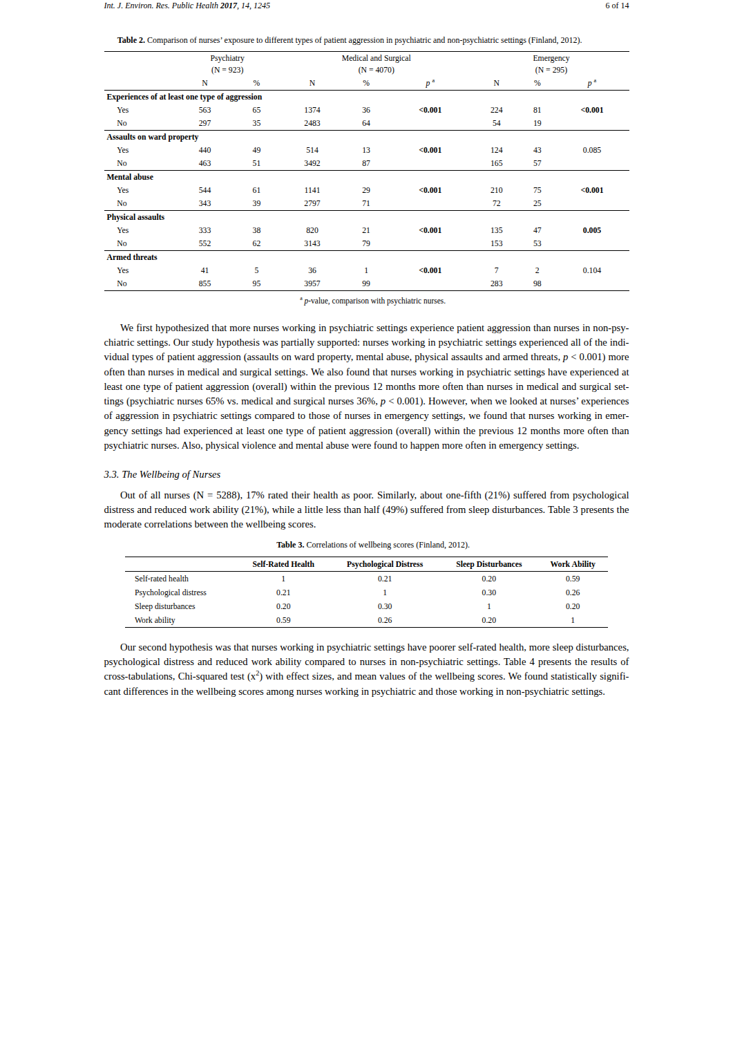Int. J. Environ. Res. Public Health 2017, 14, 1245
6 of 14
Table 2. Comparison of nurses’ exposure to different types of patient aggression in psychiatric and non-psychiatric settings (Finland, 2012).
| | Psychiatry (N = 923) | Medical and Surgical (N = 4070) | Emergency (N = 295) |
| --- | --- | --- | --- |
| | N | % | N | % | p a | N | % | p a |
| Experiences of at least one type of aggression |
| Yes | 563 | 65 | 1374 | 36 | <0.001 | 224 | 81 | <0.001 |
| No | 297 | 35 | 2483 | 64 | | 54 | 19 | |
| Assaults on ward property |
| Yes | 440 | 49 | 514 | 13 | <0.001 | 124 | 43 | 0.085 |
| No | 463 | 51 | 3492 | 87 | | 165 | 57 | |
| Mental abuse |
| Yes | 544 | 61 | 1141 | 29 | <0.001 | 210 | 75 | <0.001 |
| No | 343 | 39 | 2797 | 71 | | 72 | 25 | |
| Physical assaults |
| Yes | 333 | 38 | 820 | 21 | <0.001 | 135 | 47 | 0.005 |
| No | 552 | 62 | 3143 | 79 | | 153 | 53 | |
| Armed threats |
| Yes | 41 | 5 | 36 | 1 | <0.001 | 7 | 2 | 0.104 |
| No | 855 | 95 | 3957 | 99 | | 283 | 98 | |
a p-value, comparison with psychiatric nurses.
We first hypothesized that more nurses working in psychiatric settings experience patient aggression than nurses in non-psychiatric settings. Our study hypothesis was partially supported: nurses working in psychiatric settings experienced all of the individual types of patient aggression (assaults on ward property, mental abuse, physical assaults and armed threats, p < 0.001) more often than nurses in medical and surgical settings. We also found that nurses working in psychiatric settings have experienced at least one type of patient aggression (overall) within the previous 12 months more often than nurses in medical and surgical settings (psychiatric nurses 65% vs. medical and surgical nurses 36%, p < 0.001). However, when we looked at nurses’ experiences of aggression in psychiatric settings compared to those of nurses in emergency settings, we found that nurses working in emergency settings had experienced at least one type of patient aggression (overall) within the previous 12 months more often than psychiatric nurses. Also, physical violence and mental abuse were found to happen more often in emergency settings.
3.3. The Wellbeing of Nurses
Out of all nurses (N = 5288), 17% rated their health as poor. Similarly, about one-fifth (21%) suffered from psychological distress and reduced work ability (21%), while a little less than half (49%) suffered from sleep disturbances. Table 3 presents the moderate correlations between the wellbeing scores.
Table 3. Correlations of wellbeing scores (Finland, 2012).
| | Self-Rated Health | Psychological Distress | Sleep Disturbances | Work Ability |
| --- | --- | --- | --- | --- |
| Self-rated health | 1 | 0.21 | 0.20 | 0.59 |
| Psychological distress | 0.21 | 1 | 0.30 | 0.26 |
| Sleep disturbances | 0.20 | 0.30 | 1 | 0.20 |
| Work ability | 0.59 | 0.26 | 0.20 | 1 |
Our second hypothesis was that nurses working in psychiatric settings have poorer self-rated health, more sleep disturbances, psychological distress and reduced work ability compared to nurses in non-psychiatric settings. Table 4 presents the results of cross-tabulations, Chi-squared test (x2) with effect sizes, and mean values of the wellbeing scores. We found statistically significant differences in the wellbeing scores among nurses working in psychiatric and those working in non-psychiatric settings.